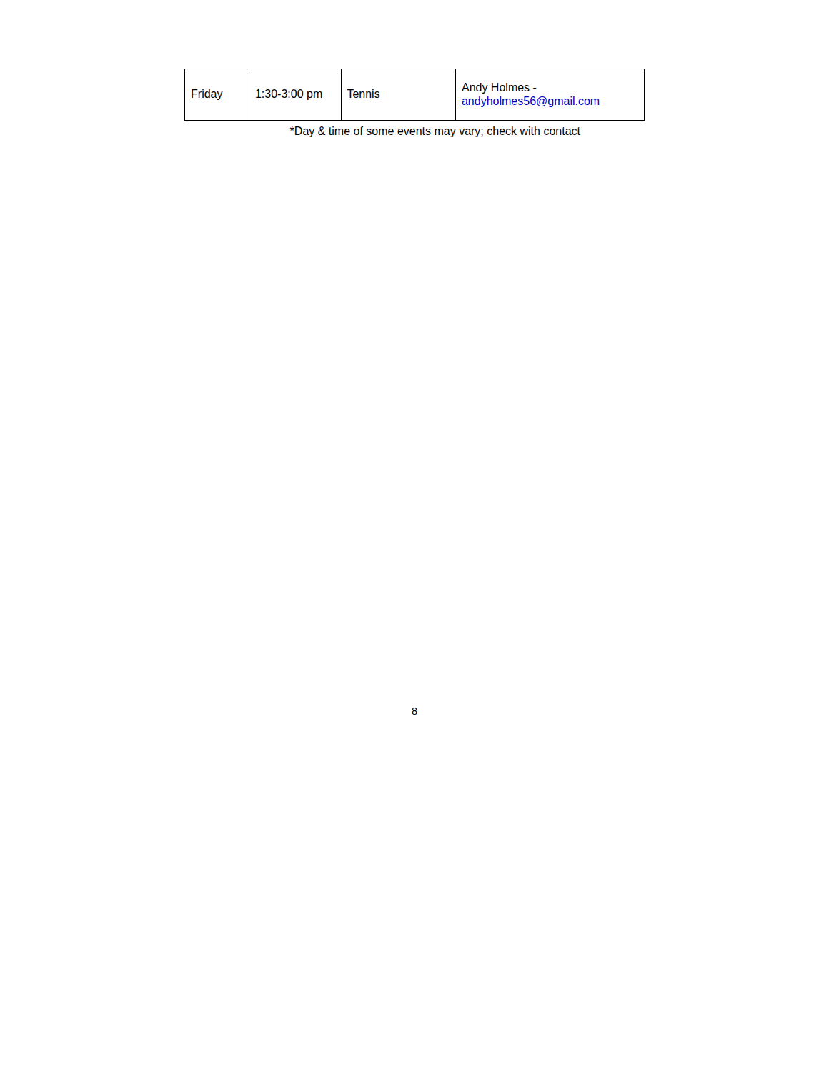| Friday | 1:30-3:00 pm | Tennis | Andy Holmes - andyholmes56@gmail.com |
*Day & time of some events may vary; check with contact
8